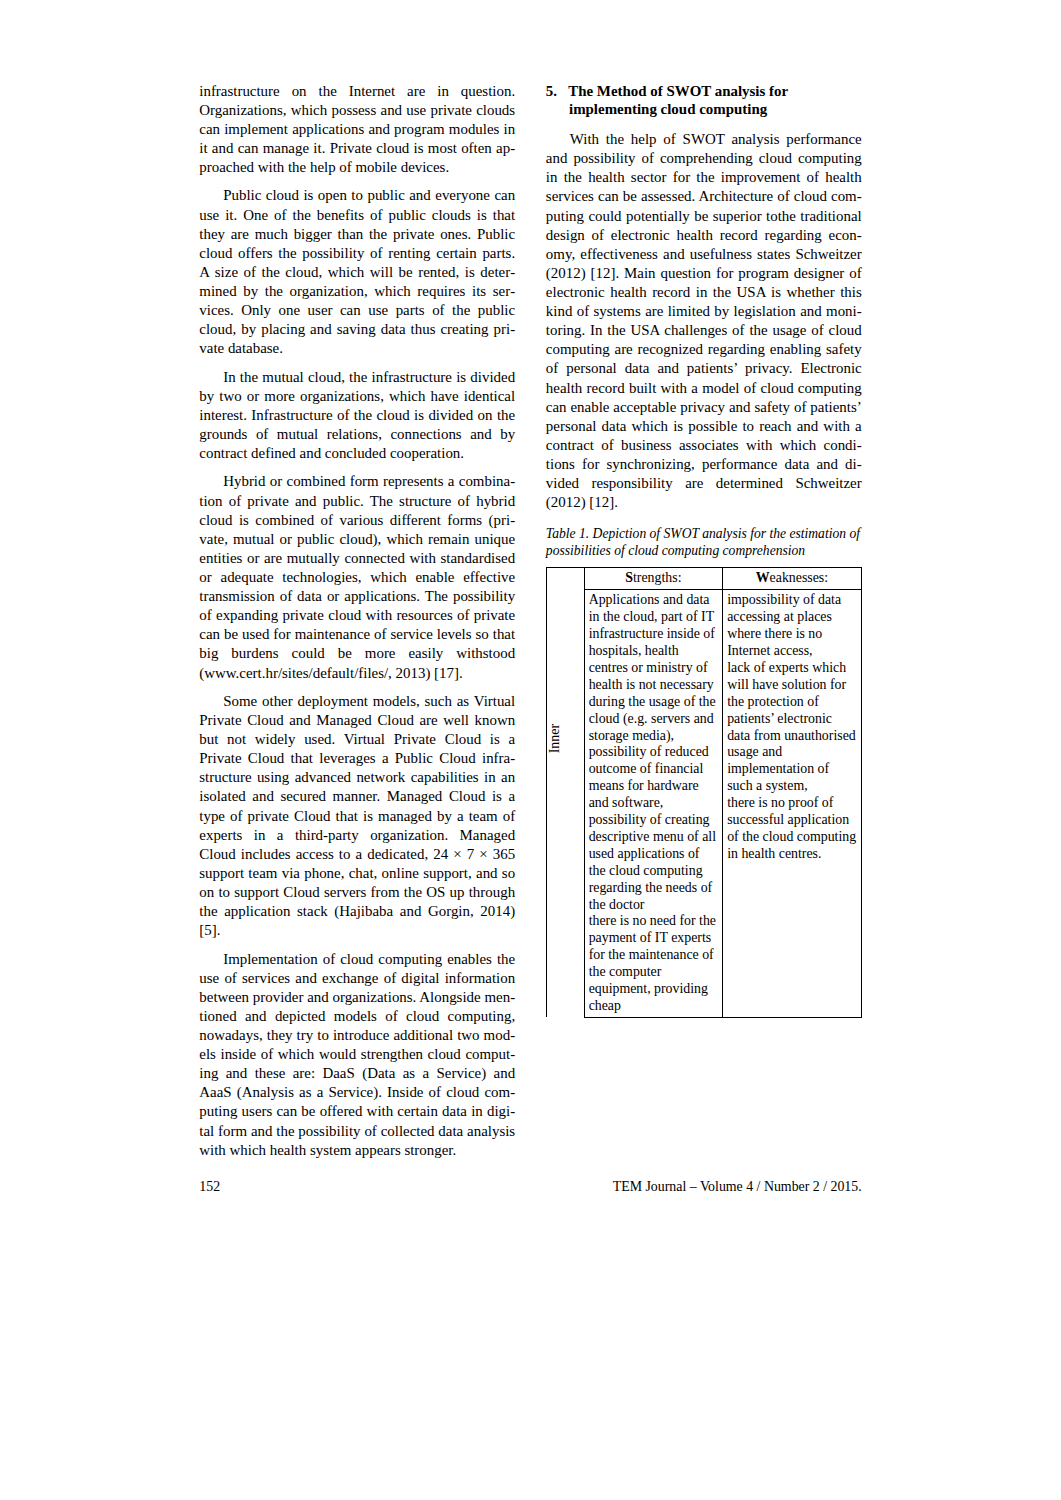infrastructure on the Internet are in question. Organizations, which possess and use private clouds can implement applications and program modules in it and can manage it. Private cloud is most often approached with the help of mobile devices.
Public cloud is open to public and everyone can use it. One of the benefits of public clouds is that they are much bigger than the private ones. Public cloud offers the possibility of renting certain parts. A size of the cloud, which will be rented, is determined by the organization, which requires its services. Only one user can use parts of the public cloud, by placing and saving data thus creating private database.
In the mutual cloud, the infrastructure is divided by two or more organizations, which have identical interest. Infrastructure of the cloud is divided on the grounds of mutual relations, connections and by contract defined and concluded cooperation.
Hybrid or combined form represents a combination of private and public. The structure of hybrid cloud is combined of various different forms (private, mutual or public cloud), which remain unique entities or are mutually connected with standardised or adequate technologies, which enable effective transmission of data or applications. The possibility of expanding private cloud with resources of private can be used for maintenance of service levels so that big burdens could be more easily withstood (www.cert.hr/sites/default/files/, 2013) [17].
Some other deployment models, such as Virtual Private Cloud and Managed Cloud are well known but not widely used. Virtual Private Cloud is a Private Cloud that leverages a Public Cloud infrastructure using advanced network capabilities in an isolated and secured manner. Managed Cloud is a type of private Cloud that is managed by a team of experts in a third-party organization. Managed Cloud includes access to a dedicated, 24 × 7 × 365 support team via phone, chat, online support, and so on to support Cloud servers from the OS up through the application stack (Hajibaba and Gorgin, 2014) [5].
Implementation of cloud computing enables the use of services and exchange of digital information between provider and organizations. Alongside mentioned and depicted models of cloud computing, nowadays, they try to introduce additional two models inside of which would strengthen cloud computing and these are: DaaS (Data as a Service) and AaaS (Analysis as a Service). Inside of cloud computing users can be offered with certain data in digital form and the possibility of collected data analysis with which health system appears stronger.
5. The Method of SWOT analysis for implementing cloud computing
With the help of SWOT analysis performance and possibility of comprehending cloud computing in the health sector for the improvement of health services can be assessed. Architecture of cloud computing could potentially be superior tothe traditional design of electronic health record regarding economy, effectiveness and usefulness states Schweitzer (2012) [12]. Main question for program designer of electronic health record in the USA is whether this kind of systems are limited by legislation and monitoring. In the USA challenges of the usage of cloud computing are recognized regarding enabling safety of personal data and patients’ privacy. Electronic health record built with a model of cloud computing can enable acceptable privacy and safety of patients’ personal data which is possible to reach and with a contract of business associates with which conditions for synchronizing, performance data and divided responsibility are determined Schweitzer (2012) [12].
Table 1. Depiction of SWOT analysis for the estimation of possibilities of cloud computing comprehension
| | S trengths: | W eaknesses: |
| Applications and data in the cloud, part of IT infrastructure inside of hospitals, health centres or ministry of health is not necessary during the usage of the cloud (e.g. servers and storage media), possibility of reduced outcome of financial means for hardware and software, possibility of creating descriptive menu of all used applications of the cloud computing regarding the needs of the doctor there is no need for the payment of IT experts for the maintenance of the computer equipment, providing cheap | impossibility of data accessing at places where there is no Internet access, lack of experts which will have solution for the protection of patients’ electronic data from unauthorised usage and implementation of such a system, there is no proof of successful application of the cloud computing in health centres. |
Inner
152
TEM Journal – Volume 4 / Number 2 / 2015.